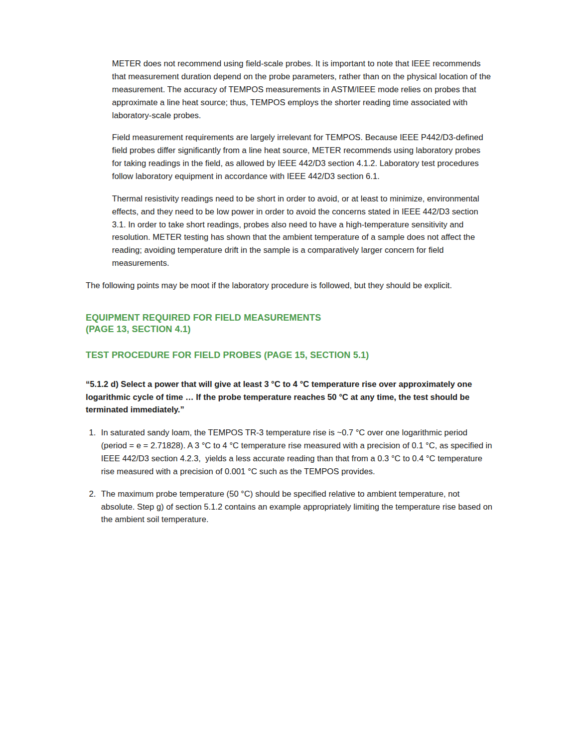METER does not recommend using field-scale probes. It is important to note that IEEE recommends that measurement duration depend on the probe parameters, rather than on the physical location of the measurement. The accuracy of TEMPOS measurements in ASTM/IEEE mode relies on probes that approximate a line heat source; thus, TEMPOS employs the shorter reading time associated with laboratory-scale probes.
Field measurement requirements are largely irrelevant for TEMPOS. Because IEEE P442/D3-defined field probes differ significantly from a line heat source, METER recommends using laboratory probes for taking readings in the field, as allowed by IEEE 442/D3 section 4.1.2. Laboratory test procedures follow laboratory equipment in accordance with IEEE 442/D3 section 6.1.
Thermal resistivity readings need to be short in order to avoid, or at least to minimize, environmental effects, and they need to be low power in order to avoid the concerns stated in IEEE 442/D3 section 3.1. In order to take short readings, probes also need to have a high-temperature sensitivity and resolution. METER testing has shown that the ambient temperature of a sample does not affect the reading; avoiding temperature drift in the sample is a comparatively larger concern for field measurements.
The following points may be moot if the laboratory procedure is followed, but they should be explicit.
EQUIPMENT REQUIRED FOR FIELD MEASUREMENTS
(PAGE 13, SECTION 4.1)
TEST PROCEDURE FOR FIELD PROBES (PAGE 15, SECTION 5.1)
“5.1.2 d) Select a power that will give at least 3 °C to 4 °C temperature rise over approximately one logarithmic cycle of time … If the probe temperature reaches 50 °C at any time, the test should be terminated immediately.”
In saturated sandy loam, the TEMPOS TR-3 temperature rise is ~0.7 °C over one logarithmic period (period = e = 2.71828). A 3 °C to 4 °C temperature rise measured with a precision of 0.1 °C, as specified in IEEE 442/D3 section 4.2.3, yields a less accurate reading than that from a 0.3 °C to 0.4 °C temperature rise measured with a precision of 0.001 °C such as the TEMPOS provides.
The maximum probe temperature (50 °C) should be specified relative to ambient temperature, not absolute. Step g) of section 5.1.2 contains an example appropriately limiting the temperature rise based on the ambient soil temperature.